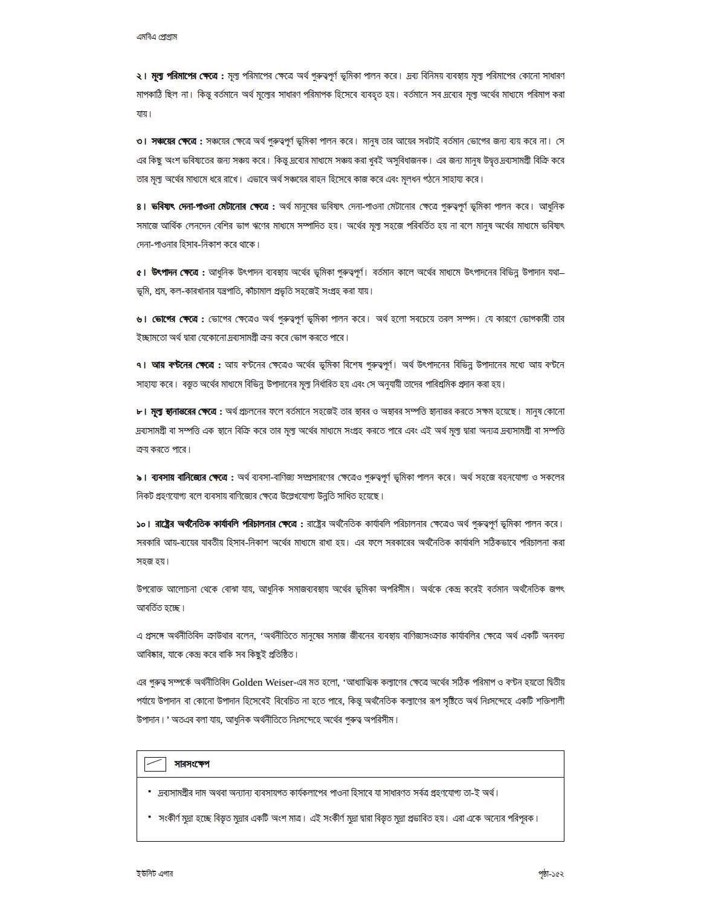এমবিএ প্রোগ্রাম
২। মূল্য পরিমাপের ক্ষেত্রে : মূল্য পরিমাপের ক্ষেত্রে অর্থ গুরুত্বপূর্ণ ভূমিকা পালন করে। দ্রব্য বিনিময় ব্যবস্থায় মূল্য পরিমাপের কোনো সাধারণ মাপকাঠি ছিল না। কিন্তু বর্তমানে অর্থ মূল্যের সাধারণ পরিমাপক হিসেবে ব্যবহৃত হয়। বর্তমানে সব দ্রব্যের মূল্য অর্থের মাধ্যমে পরিমাপ করা যায়।
৩। সঞ্চয়ের ক্ষেত্রে : সঞ্চয়ের ক্ষেত্রে অর্থ গুরুত্বপূর্ণ ভূমিকা পালন করে। মানুষ তার আয়ের সবটাই বর্তমান ভোগের জন্য ব্যয় করে না। সে এর কিছু অংশ ভবিষ্যতের জন্য সঞ্চয় করে। কিন্তু দ্রব্যের মাধ্যমে সঞ্চয় করা খুবই অসুবিধাজনক। এর জন্য মানুষ উদ্বৃত্ত দ্রব্যসামগ্রী বিক্রি করে তার মূল্য অর্থের মাধ্যমে ধরে রাখে। এভাবে অর্থ সঞ্চয়ের বাহন হিসেবে কাজ করে এবং মূলধন গঠনে সাহায্য করে।
৪। ভবিষ্যৎ দেনা-পাওনা মেটানোর ক্ষেত্রে : অর্থ মানুষের ভবিষ্যৎ দেনা-পাওনা মেটানোর ক্ষেত্রে গুরুত্বপূর্ণ ভূমিকা পালন করে। আধুনিক সমাজে আর্থিক লেনদেন বেশির ভাগ ঋণের মাধ্যমে সম্পাদিত হয়। অর্থের মূল্য সহজে পরিবর্তিত হয় না বলে মানুষ অর্থের মাধ্যমে ভবিষ্যৎ দেনা-পাওনার হিসাব-নিকাশ করে থাকে।
৫। উৎপাদন ক্ষেত্রে : আধুনিক উৎপাদন ব্যবস্থায় অর্থের ভূমিকা গুরুত্বপূর্ণ। বর্তমান কালে অর্থের মাধ্যমে উৎপাদনের বিভিন্ন উপাদান যথা– ভূমি, শ্রম, কল-কারখানার যন্ত্রপাতি, কাঁচামাল প্রভৃতি সহজেই সংগ্রহ করা যায়।
৬। ভোগের ক্ষেত্রে : ভোগের ক্ষেত্রেও অর্থ গুরুত্বপূর্ণ ভূমিকা পালন করে। অর্থ হলো সবচেয়ে তরল সম্পদ। যে কারণে ভোগকারী তার ইচ্ছামতো অর্থ দ্বারা যেকোনো দ্রব্যসামগ্রী ক্রয় করে ভোগ করতে পারে।
৭। আয় বণ্টনের ক্ষেত্রে : আয় বণ্টনের ক্ষেত্রেও অর্থের ভূমিকা বিশেষ গুরুত্বপূর্ণ। অর্থ উৎপাদনের বিভিন্ন উপাদানের মধ্যে আয় বণ্টনে সাহায্য করে। বস্তুত অর্থের মাধ্যমে বিভিন্ন উপাদানের মূল্য নির্ধারিত হয় এবং সে অনুযায়ী তাদের পারিশ্রমিক প্রদান করা হয়।
৮। মূল্য স্থানান্তরের ক্ষেত্রে : অর্থ প্রচলনের ফলে বর্তমানে সহজেই তার স্থাবর ও অস্থাবর সম্পত্তি স্থানান্তর করতে সক্ষম হয়েছে। মানুষ কোনো দ্রব্যসামগ্রী বা সম্পত্তি এক স্থানে বিক্রি করে তার মূল্য অর্থের মাধ্যমে সংগ্রহ করতে পারে এবং এই অর্থ মূল্য দ্বারা অন্যত্র দ্রব্যসামগ্রী বা সম্পত্তি ক্রয় করতে পারে।
৯। ব্যবসায় বানিজ্যের ক্ষেত্রে : অর্থ ব্যবসা-বাণিজ্য সম্প্রসারণের ক্ষেত্রেও গুরুত্বপূর্ণ ভূমিকা পালন করে। অর্থ সহজে বহনযোগ্য ও সকলের নিকট গ্রহণযোগ্য বলে ব্যবসায় বাণিজ্যের ক্ষেত্রে উল্লেখযোগ্য উন্নতি সাধিত হয়েছে।
১০। রাষ্ট্রের অর্থনৈতিক কার্যাবলি পরিচালনার ক্ষেত্রে : রাষ্ট্রের অর্থনৈতিক কার্যাবলি পরিচালনার ক্ষেত্রেও অর্থ গুরুত্বপূর্ণ ভূমিকা পালন করে। সরকারি আয়-ব্যয়ের যাবতীয় হিসাব-নিকাশ অর্থের মাধ্যমে রাখা হয়। এর ফলে সরকারের অর্থনৈতিক কার্যাবলি সঠিকভাবে পরিচালনা করা সহজ হয়।
উপরোক্ত আলোচনা থেকে বোঝা যায়, আধুনিক সমাজব্যবস্থায় অর্থের ভূমিকা অপরিসীম। অর্থকে কেন্দ্র করেই বর্তমান অর্থনৈতিক জগৎ আবর্তিত হচ্ছে।
এ প্রসঙ্গে অর্থনীতিবিদ ক্রাউথার বলেন, ‘অর্থনীতিতে মানুষের সমাজ জীবনের ব্যবস্থায় বাণিজ্যসংক্রান্ত কার্যাবলির ক্ষেত্রে অর্থ একটি অনবদ্য আবিষ্কার, যাকে কেন্দ্র করে বাকি সব কিছুই প্রতিষ্ঠিত।
এর গুরুত্ব সম্পর্কে অর্থনীতিবিদ Golden Weiser-এর মত হলো, ‘আধ্যাত্মিক কল্যাণের ক্ষেত্রে অর্থের সঠিক পরিমাপ ও বণ্টন হয়তো দ্বিতীয় পর্যায়ে উপাদান বা কোনো উপাদান হিসেবেই বিবেচিত না হতে পারে, কিন্তু অর্থনৈতিক কল্যাণের রূপ সৃষ্টিতে অর্থ নিঃসন্দেহে একটি শক্তিশালী উপাদান।’ অতএব বলা যায়, আধুনিক অর্থনীতিতে নিঃসন্দেহে অর্থের গুরুত্ব অপরিসীম।
সারসংক্ষেপ
দ্রব্যসামগ্রীর দাম অথবা অন্যান্য ব্যবসায়গত কার্যকলাপের পাওনা হিসাবে যা সাধারণত সর্বত্র গ্রহণযোগ্য তা-ই অর্থ।
সংকীর্ণ মুদ্রা হচ্ছে বিস্তৃত মুদ্রার একটি অংশ মাত্র। এই সংকীর্ণ মুদ্রা দ্বারা বিস্তৃত মুদ্রা প্রভাবিত হয়। এরা একে অন্যের পরিপূরক।
ইউনিট এগার পৃষ্ঠা-১৫২